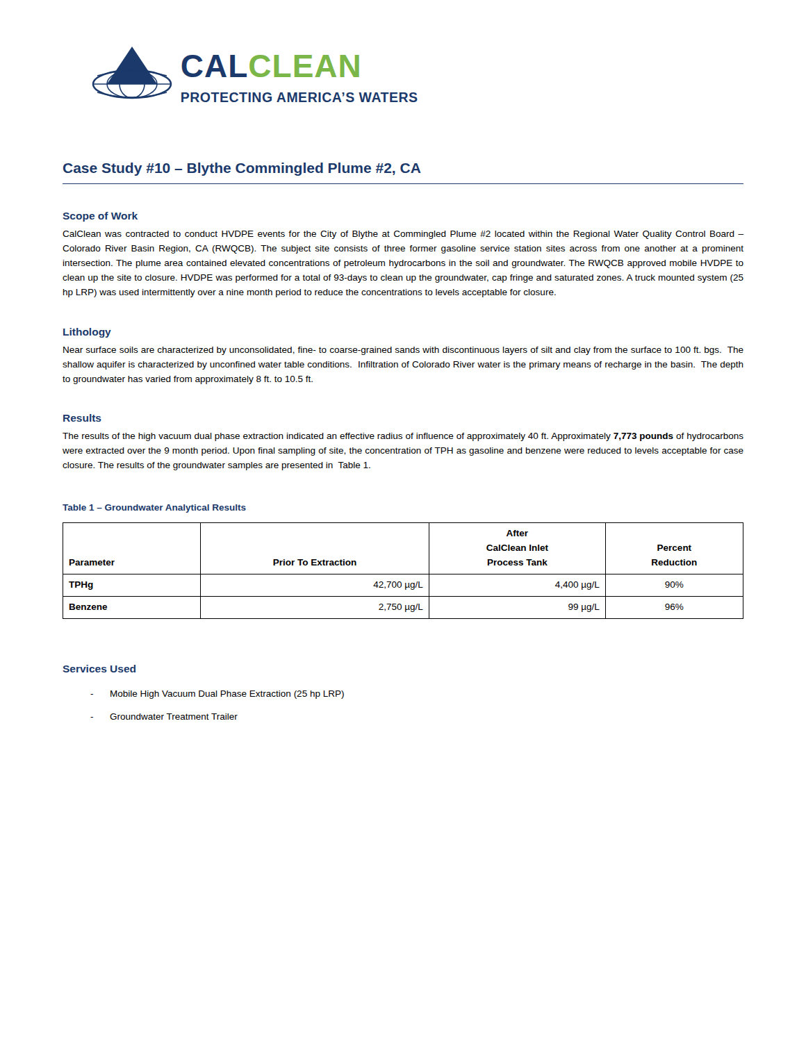CAL CLEAN
PROTECTING AMERICA’S WATERS
Case Study #10 – Blythe Commingled Plume #2, CA
Scope of Work
CalClean was contracted to conduct HVDPE events for the City of Blythe at Commingled Plume #2 located within the Regional Water Quality Control Board – Colorado River Basin Region, CA (RWQCB). The subject site consists of three former gasoline service station sites across from one another at a prominent intersection. The plume area contained elevated concentrations of petroleum hydrocarbons in the soil and groundwater. The RWQCB approved mobile HVDPE to clean up the site to closure. HVDPE was performed for a total of 93-days to clean up the groundwater, cap fringe and saturated zones. A truck mounted system (25 hp LRP) was used intermittently over a nine month period to reduce the concentrations to levels acceptable for closure.
Lithology
Near surface soils are characterized by unconsolidated, fine- to coarse-grained sands with discontinuous layers of silt and clay from the surface to 100 ft. bgs. The shallow aquifer is characterized by unconfined water table conditions. Infiltration of Colorado River water is the primary means of recharge in the basin. The depth to groundwater has varied from approximately 8 ft. to 10.5 ft.
Results
The results of the high vacuum dual phase extraction indicated an effective radius of influence of approximately 40 ft. Approximately 7,773 pounds of hydrocarbons were extracted over the 9 month period. Upon final sampling of site, the concentration of TPH as gasoline and benzene were reduced to levels acceptable for case closure. The results of the groundwater samples are presented in Table 1.
Table 1 – Groundwater Analytical Results
| Parameter | Prior To Extraction | After CalClean Inlet Process Tank | Percent Reduction |
| --- | --- | --- | --- |
| TPHg | 42,700 µg/L | 4,400 µg/L | 90% |
| Benzene | 2,750 µg/L | 99 µg/L | 96% |
Services Used
Mobile High Vacuum Dual Phase Extraction (25 hp LRP)
Groundwater Treatment Trailer